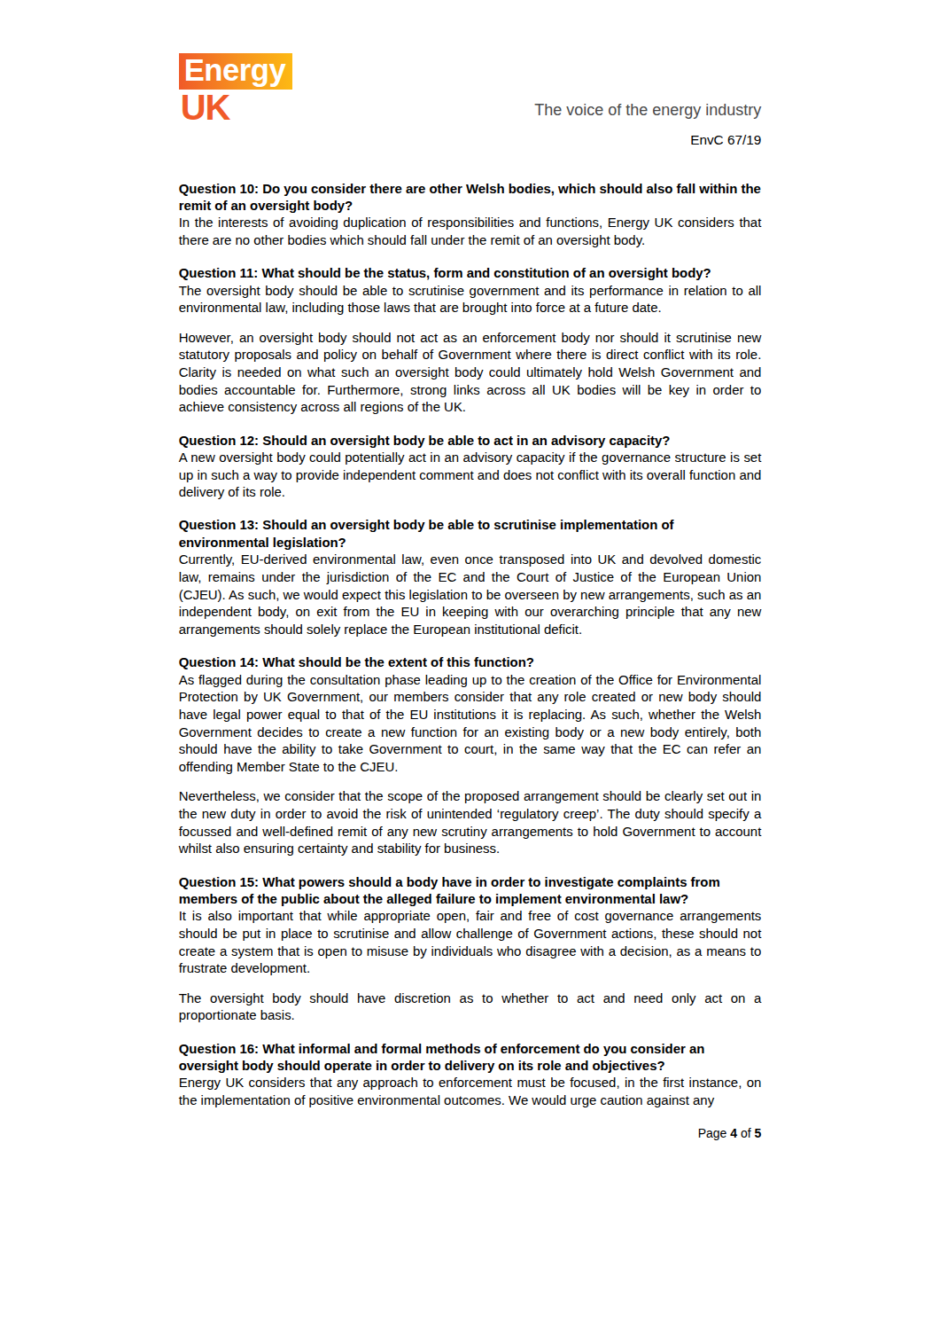Energy UK
The voice of the energy industry
EnvC 67/19
Question 10: Do you consider there are other Welsh bodies, which should also fall within the remit of an oversight body?
In the interests of avoiding duplication of responsibilities and functions, Energy UK considers that there are no other bodies which should fall under the remit of an oversight body.
Question 11: What should be the status, form and constitution of an oversight body?
The oversight body should be able to scrutinise government and its performance in relation to all environmental law, including those laws that are brought into force at a future date.
However, an oversight body should not act as an enforcement body nor should it scrutinise new statutory proposals and policy on behalf of Government where there is direct conflict with its role. Clarity is needed on what such an oversight body could ultimately hold Welsh Government and bodies accountable for. Furthermore, strong links across all UK bodies will be key in order to achieve consistency across all regions of the UK.
Question 12: Should an oversight body be able to act in an advisory capacity?
A new oversight body could potentially act in an advisory capacity if the governance structure is set up in such a way to provide independent comment and does not conflict with its overall function and delivery of its role.
Question 13: Should an oversight body be able to scrutinise implementation of environmental legislation?
Currently, EU-derived environmental law, even once transposed into UK and devolved domestic law, remains under the jurisdiction of the EC and the Court of Justice of the European Union (CJEU). As such, we would expect this legislation to be overseen by new arrangements, such as an independent body, on exit from the EU in keeping with our overarching principle that any new arrangements should solely replace the European institutional deficit.
Question 14: What should be the extent of this function?
As flagged during the consultation phase leading up to the creation of the Office for Environmental Protection by UK Government, our members consider that any role created or new body should have legal power equal to that of the EU institutions it is replacing. As such, whether the Welsh Government decides to create a new function for an existing body or a new body entirely, both should have the ability to take Government to court, in the same way that the EC can refer an offending Member State to the CJEU.
Nevertheless, we consider that the scope of the proposed arrangement should be clearly set out in the new duty in order to avoid the risk of unintended ‘regulatory creep’. The duty should specify a focussed and well-defined remit of any new scrutiny arrangements to hold Government to account whilst also ensuring certainty and stability for business.
Question 15: What powers should a body have in order to investigate complaints from members of the public about the alleged failure to implement environmental law?
It is also important that while appropriate open, fair and free of cost governance arrangements should be put in place to scrutinise and allow challenge of Government actions, these should not create a system that is open to misuse by individuals who disagree with a decision, as a means to frustrate development.
The oversight body should have discretion as to whether to act and need only act on a proportionate basis.
Question 16: What informal and formal methods of enforcement do you consider an oversight body should operate in order to delivery on its role and objectives?
Energy UK considers that any approach to enforcement must be focused, in the first instance, on the implementation of positive environmental outcomes. We would urge caution against any
Page 4 of 5